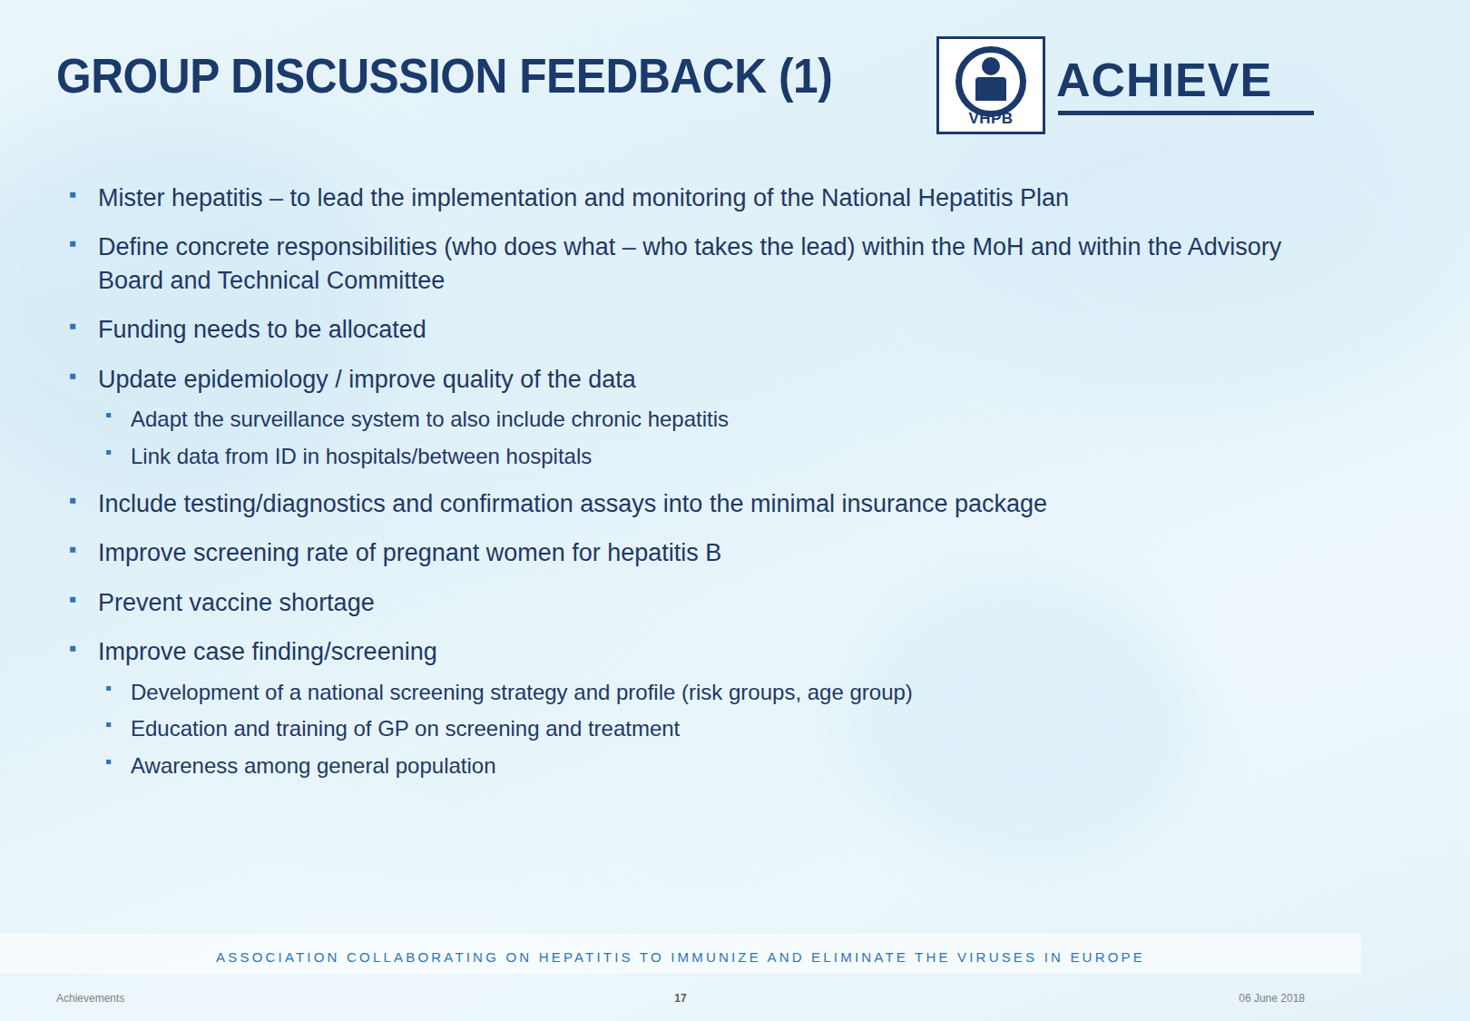Group Discussion Feedback (1)
VHPB
ACHIEVE
Mister hepatitis – to lead the implementation and monitoring of the National Hepatitis Plan
Define concrete responsibilities (who does what – who takes the lead) within the MoH and within the Advisory Board and Technical Committee
Funding needs to be allocated
Update epidemiology / improve quality of the data
Adapt the surveillance system to also include chronic hepatitis
Link data from ID in hospitals/between hospitals
Include testing/diagnostics and confirmation assays into the minimal insurance package
Improve screening rate of pregnant women for hepatitis B
Prevent vaccine shortage
Improve case finding/screening
Development of a national screening strategy and profile (risk groups, age group)
Education and training of GP on screening and treatment
Awareness among general population
Association collaborating on hepatitis to immunize and eliminate the viruses in Europe
Achievements
17
06 June 2018